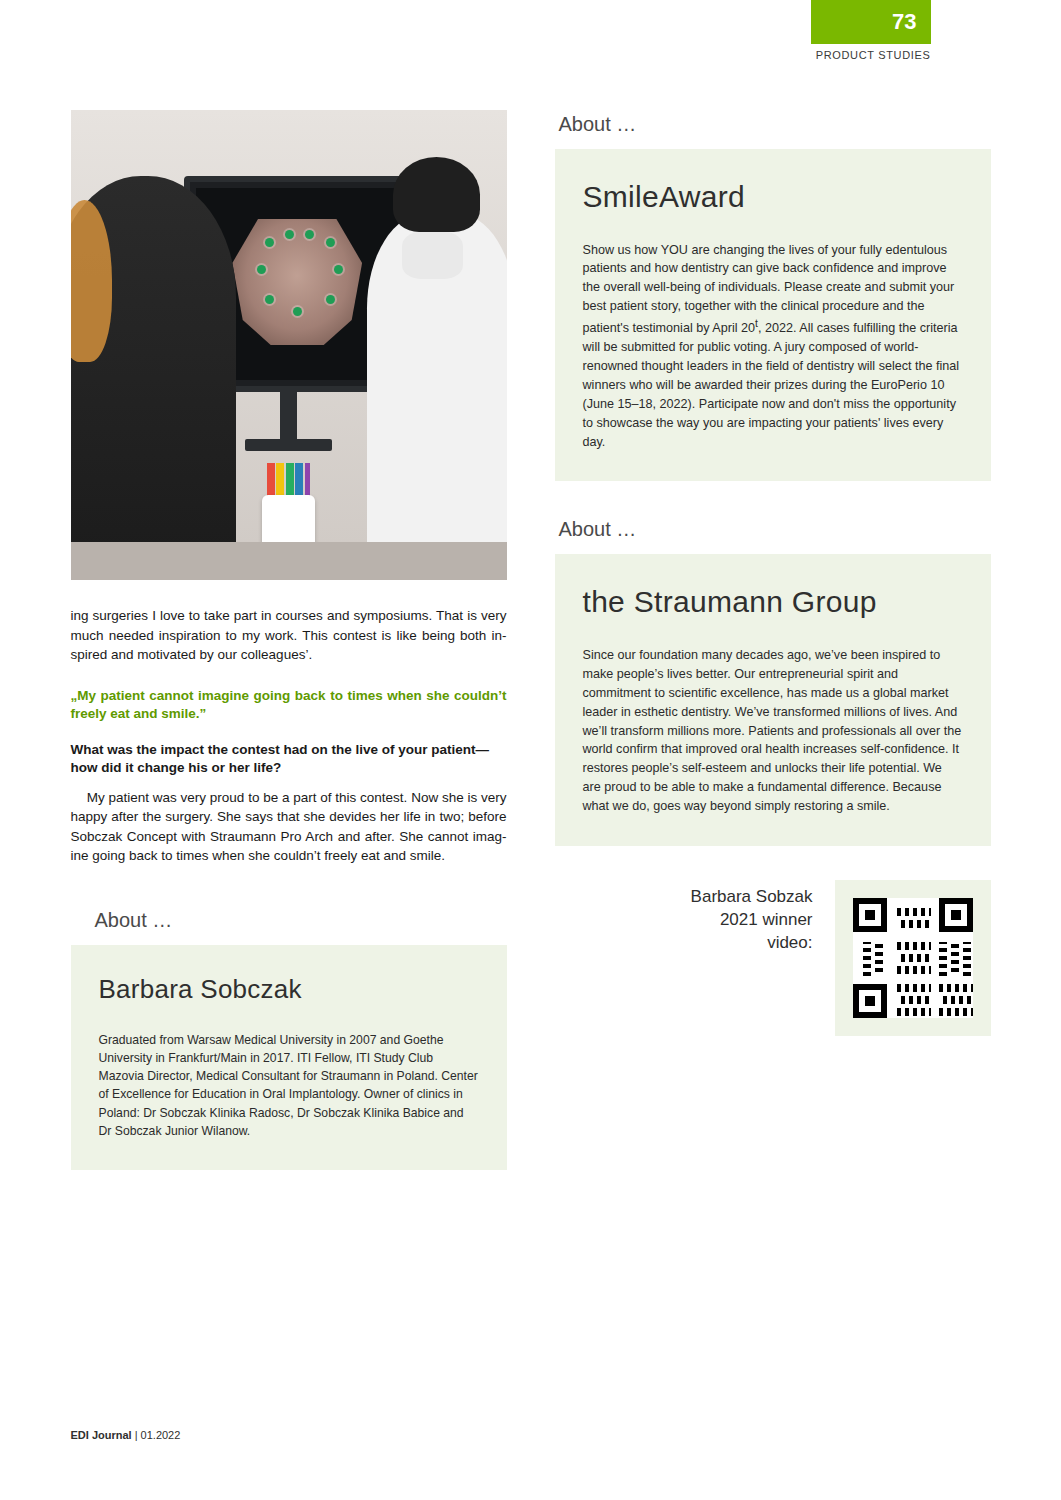73
Product Studies
ing surgeries I love to take part in courses and symposiums. That is very much needed inspiration to my work. This contest is like being both inspired and motivated by our colleagues’.
„My patient cannot imagine going back to times when she couldn’t freely eat and smile.”
What was the impact the contest had on the live of your patient—how did it change his or her life?
My patient was very proud to be a part of this contest. Now she is very happy after the surgery. She says that she devides her life in two; before Sobczak Concept with Straumann Pro Arch and after. She cannot imagine going back to times when she couldn’t freely eat and smile.
About …
Barbara Sobczak
Graduated from Warsaw Medical University in 2007 and Goethe University in Frankfurt/Main in 2017. ITI Fellow, ITI Study Club Mazovia Director, Medical Consultant for Straumann in Poland. Center of Excellence for Education in Oral Implantology. Owner of clinics in Poland: Dr Sobczak Klinika Radosc, Dr Sobczak Klinika Babice and Dr Sobczak Junior Wilanow.
About …
SmileAward
Show us how YOU are changing the lives of your fully edentulous patients and how dentistry can give back confidence and improve the overall well-being of individuals. Please create and submit your best patient story, together with the clinical procedure and the patient's testimonial by April 20t, 2022. All cases fulfilling the criteria will be submitted for public voting. A jury composed of world-renowned thought leaders in the field of dentistry will select the final winners who will be awarded their prizes during the EuroPerio 10 (June 15–18, 2022). Participate now and don't miss the opportunity to showcase the way you are impacting your patients' lives every day.
About …
the Straumann Group
Since our foundation many decades ago, we’ve been inspired to make people’s lives better. Our entrepreneurial spirit and commitment to scientific excellence, has made us a global market leader in esthetic dentistry. We’ve transformed millions of lives. And we’ll transform millions more. Patients and professionals all over the world confirm that improved oral health increases self-confidence. It restores people’s self-esteem and unlocks their life potential. We are proud to be able to make a fundamental difference. Because what we do, goes way beyond simply restoring a smile.
Barbara Sobzak
2021 winner
video:
EDI Journal | 01.2022